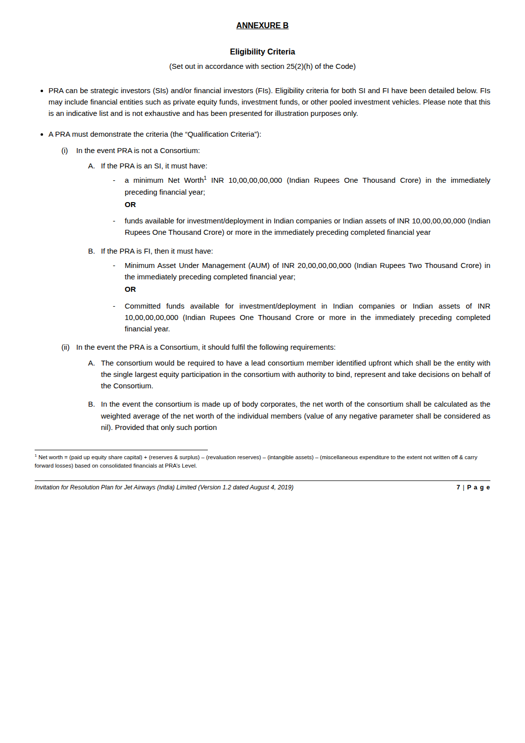ANNEXURE B
Eligibility Criteria
(Set out in accordance with section 25(2)(h) of the Code)
PRA can be strategic investors (SIs) and/or financial investors (FIs). Eligibility criteria for both SI and FI have been detailed below. FIs may include financial entities such as private equity funds, investment funds, or other pooled investment vehicles. Please note that this is an indicative list and is not exhaustive and has been presented for illustration purposes only.
A PRA must demonstrate the criteria (the “Qualification Criteria”):
(i) In the event PRA is not a Consortium:
A. If the PRA is an SI, it must have:
-a minimum Net Worth1 INR 10,00,00,00,000 (Indian Rupees One Thousand Crore) in the immediately preceding financial year; OR
-funds available for investment/deployment in Indian companies or Indian assets of INR 10,00,00,00,000 (Indian Rupees One Thousand Crore) or more in the immediately preceding completed financial year
B. If the PRA is FI, then it must have:
-Minimum Asset Under Management (AUM) of INR 20,00,00,00,000 (Indian Rupees Two Thousand Crore) in the immediately preceding completed financial year; OR
-Committed funds available for investment/deployment in Indian companies or Indian assets of INR 10,00,00,00,000 (Indian Rupees One Thousand Crore or more in the immediately preceding completed financial year.
(ii) In the event the PRA is a Consortium, it should fulfil the following requirements:
A. The consortium would be required to have a lead consortium member identified upfront which shall be the entity with the single largest equity participation in the consortium with authority to bind, represent and take decisions on behalf of the Consortium.
B. In the event the consortium is made up of body corporates, the net worth of the consortium shall be calculated as the weighted average of the net worth of the individual members (value of any negative parameter shall be considered as nil). Provided that only such portion
1 Net worth = (paid up equity share capital) + (reserves & surplus) – (revaluation reserves) – (intangible assets) – (miscellaneous expenditure to the extent not written off & carry forward losses) based on consolidated financials at PRA’s Level.
Invitation for Resolution Plan for Jet Airways (India) Limited (Version 1.2 dated August 4, 2019) 7 | P a g e